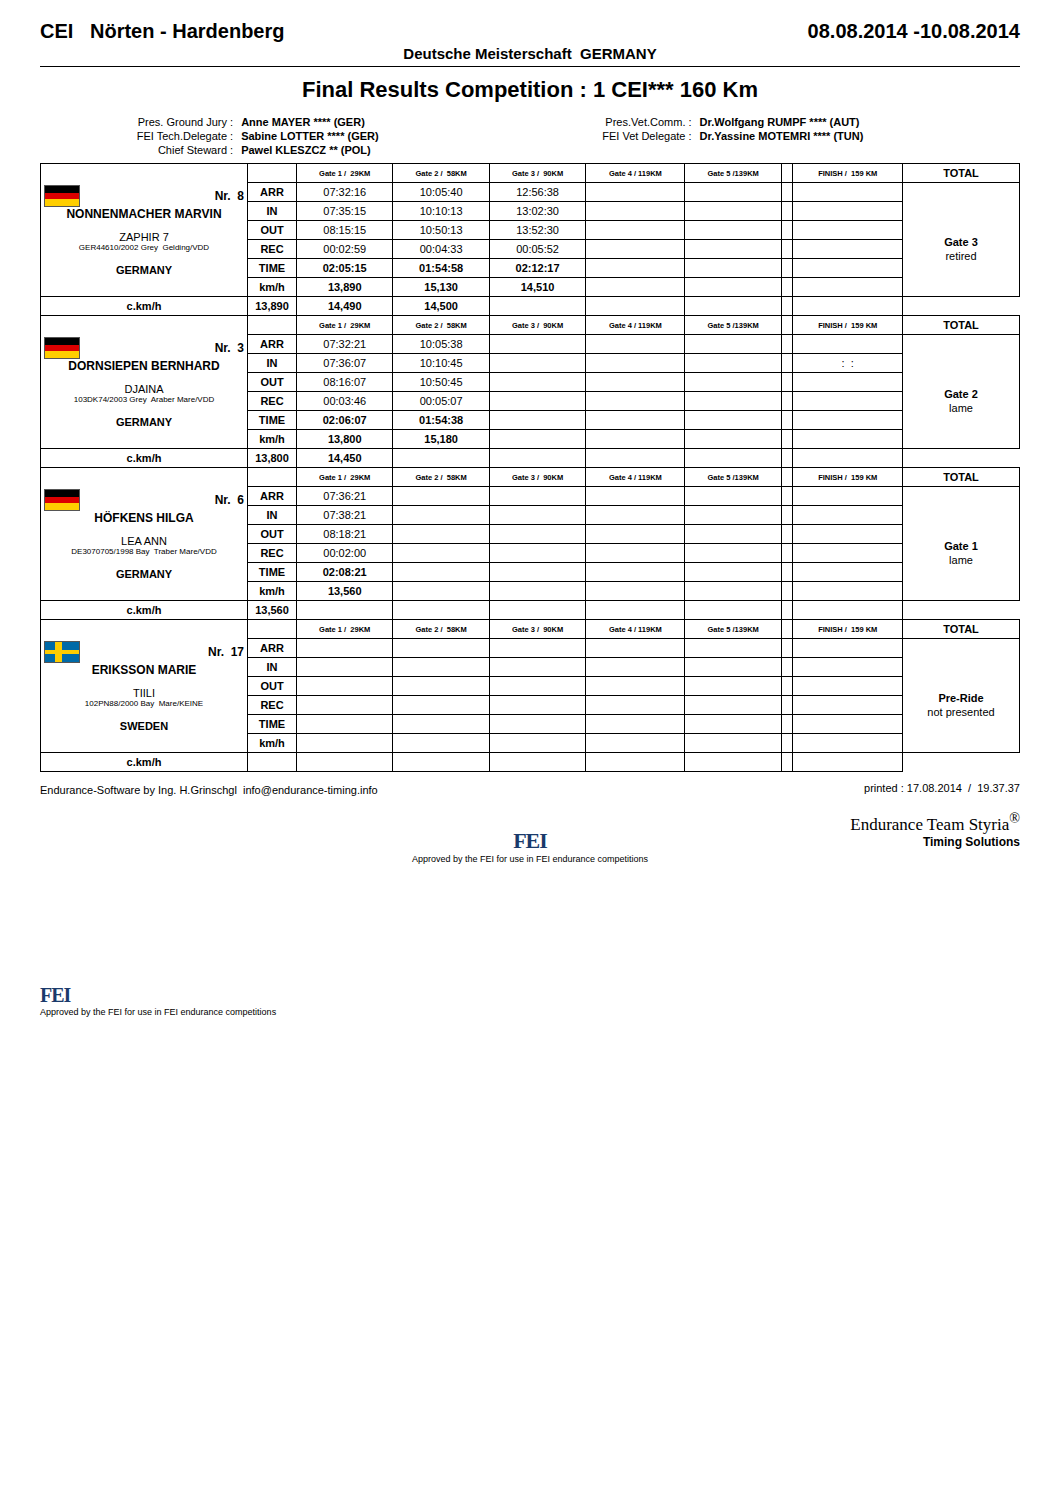CEI Nörten - Hardenberg
08.08.2014 -10.08.2014
Deutsche Meisterschaft GERMANY
Final Results Competition : 1 CEI*** 160 Km
| Pres. Ground Jury : | Anne MAYER **** (GER) | Pres.Vet.Comm. : | Dr.Wolfgang RUMPF **** (AUT) |
| FEI Tech.Delegate : | Sabine LOTTER **** (GER) | FEI Vet Delegate : | Dr.Yassine MOTEMRI **** (TUN) |
| Chief Steward : | Pawel KLESZCZ ** (POL) | | |
| Nr. 8 NONNENMACHER MARVIN ZAPHIR 7 GER44610/2002 Grey Gelding/VDD GERMANY | | Gate 1 / 29KM | Gate 2 / 58KM | Gate 3 / 90KM | Gate 4 / 119KM | Gate 5 /139KM | | FINISH / 159 KM | TOTAL |
| ARR | 07:32:16 | 10:05:40 | 12:56:38 | | | | | Gate 3 retired |
| IN | 07:35:15 | 10:10:13 | 13:02:30 | | | | |
| OUT | 08:15:15 | 10:50:13 | 13:52:30 | | | | |
| REC | 00:02:59 | 00:04:33 | 00:05:52 | | | | |
| TIME | 02:05:15 | 01:54:58 | 02:12:17 | | | | |
| km/h | 13,890 | 15,130 | 14,510 | | | | |
| c.km/h | 13,890 | 14,490 | 14,500 | | | | | |
| Nr. 3 DORNSIEPEN BERNHARD DJAINA 103DK74/2003 Grey Araber Mare/VDD GERMANY | | Gate 1 / 29KM | Gate 2 / 58KM | Gate 3 / 90KM | Gate 4 / 119KM | Gate 5 /139KM | | FINISH / 159 KM | TOTAL |
| ARR | 07:32:21 | 10:05:38 | | | | | | Gate 2 lame |
| IN | 07:36:07 | 10:10:45 | | | | | : : |
| OUT | 08:16:07 | 10:50:45 | | | | | |
| REC | 00:03:46 | 00:05:07 | | | | | |
| TIME | 02:06:07 | 01:54:38 | | | | | |
| km/h | 13,800 | 15,180 | | | | | |
| c.km/h | 13,800 | 14,450 | | | | | | |
| Nr. 6 HÖFKENS HILGA LEA ANN DE3070705/1998 Bay Traber Mare/VDD GERMANY | | Gate 1 / 29KM | Gate 2 / 58KM | Gate 3 / 90KM | Gate 4 / 119KM | Gate 5 /139KM | | FINISH / 159 KM | TOTAL |
| ARR | 07:36:21 | | | | | | | Gate 1 lame |
| IN | 07:38:21 | | | | | | |
| OUT | 08:18:21 | | | | | | |
| REC | 00:02:00 | | | | | | |
| TIME | 02:08:21 | | | | | | |
| km/h | 13,560 | | | | | | |
| c.km/h | 13,560 | | | | | | | |
| Nr. 17 ERIKSSON MARIE TIILI 102PN88/2000 Bay Mare/KEINE SWEDEN | | Gate 1 / 29KM | Gate 2 / 58KM | Gate 3 / 90KM | Gate 4 / 119KM | Gate 5 /139KM | | FINISH / 159 KM | TOTAL |
| ARR | | | | | | | | Pre-Ride not presented |
| IN | | | | | | | |
| OUT | | | | | | | |
| REC | | | | | | | |
| TIME | | | | | | | |
| km/h | | | | | | | |
| c.km/h | | | | | | | | |
Endurance-Software by Ing. H.Grinschgl info@endurance-timing.info
printed : 17.08.2014 / 19.37.37
FEI
Approved by the FEI for use in FEI endurance competitions
Endurance Team Styria®
Timing Solutions
FEI
Approved by the FEI for use in FEI endurance competitions